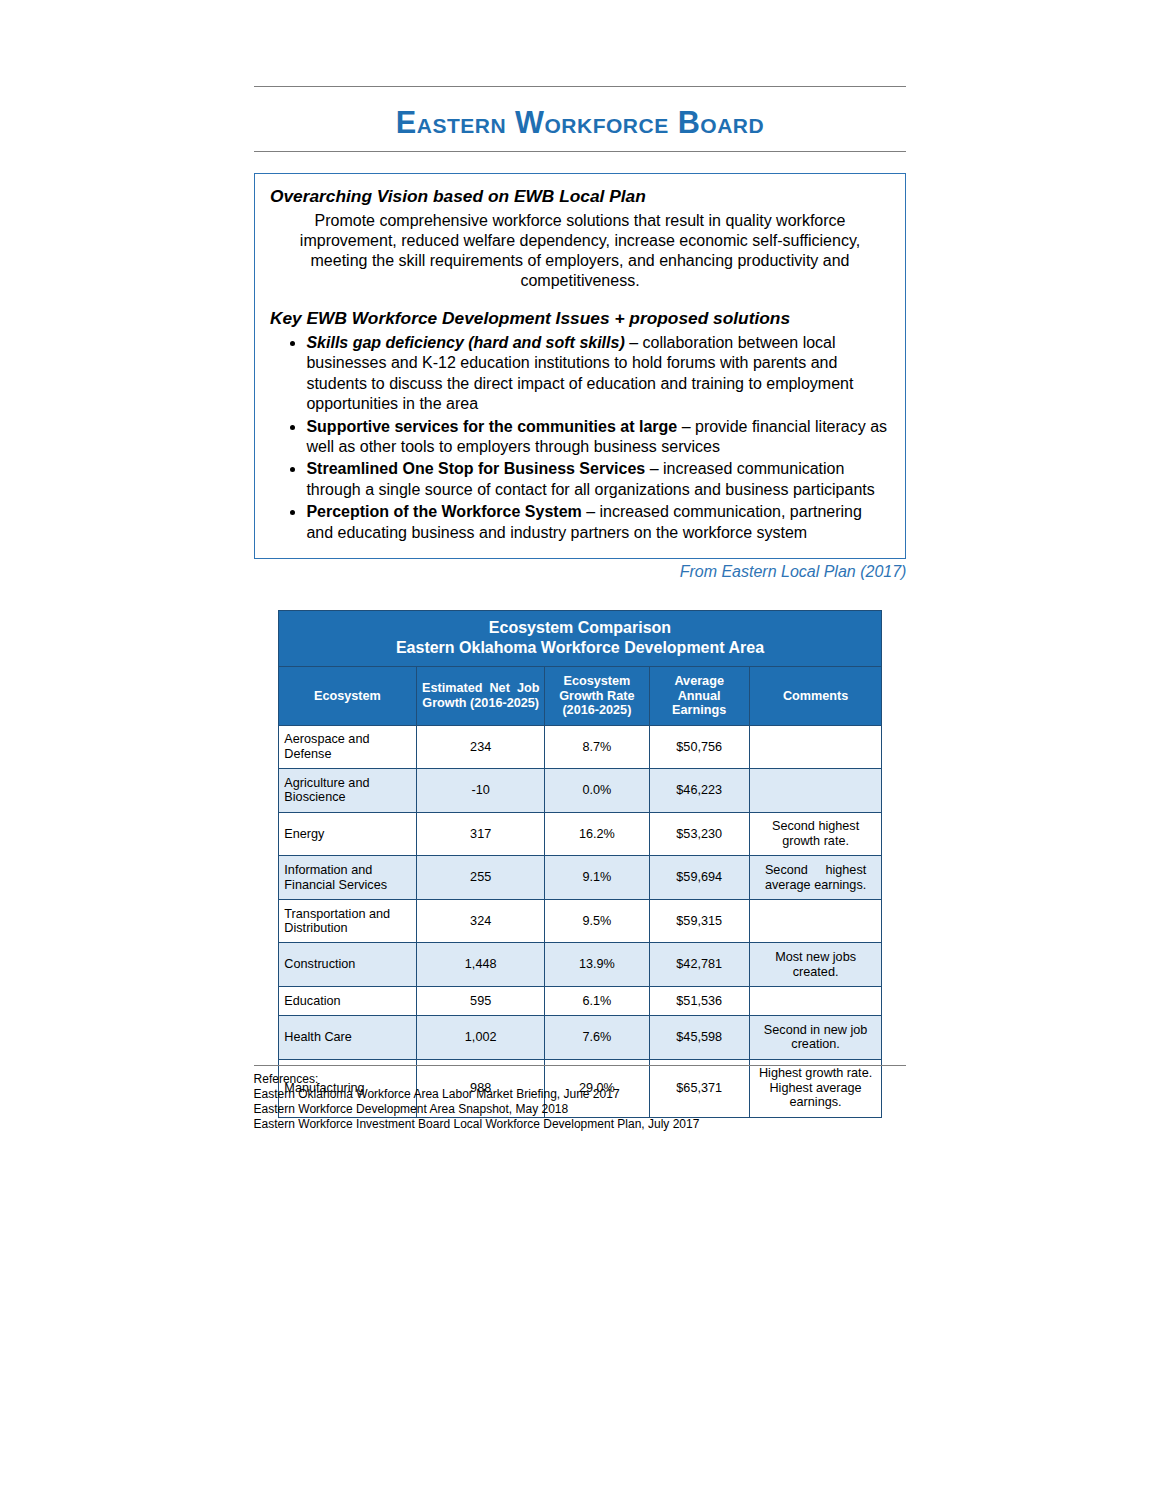Eastern Workforce Board
Overarching Vision based on EWB Local Plan
Promote comprehensive workforce solutions that result in quality workforce improvement, reduced welfare dependency, increase economic self-sufficiency, meeting the skill requirements of employers, and enhancing productivity and competitiveness.
Key EWB Workforce Development Issues + proposed solutions
Skills gap deficiency (hard and soft skills) – collaboration between local businesses and K-12 education institutions to hold forums with parents and students to discuss the direct impact of education and training to employment opportunities in the area
Supportive services for the communities at large – provide financial literacy as well as other tools to employers through business services
Streamlined One Stop for Business Services – increased communication through a single source of contact for all organizations and business participants
Perception of the Workforce System – increased communication, partnering and educating business and industry partners on the workforce system
From Eastern Local Plan (2017)
Ecosystem Comparison Eastern Oklahoma Workforce Development Area
| Ecosystem | Estimated Net Job Growth (2016-2025) | Ecosystem Growth Rate (2016-2025) | Average Annual Earnings | Comments |
| --- | --- | --- | --- | --- |
| Aerospace and Defense | 234 | 8.7% | $50,756 | |
| Agriculture and Bioscience | -10 | 0.0% | $46,223 | |
| Energy | 317 | 16.2% | $53,230 | Second highest growth rate. |
| Information and Financial Services | 255 | 9.1% | $59,694 | Second highest average earnings. |
| Transportation and Distribution | 324 | 9.5% | $59,315 | |
| Construction | 1,448 | 13.9% | $42,781 | Most new jobs created. |
| Education | 595 | 6.1% | $51,536 | |
| Health Care | 1,002 | 7.6% | $45,598 | Second in new job creation. |
| Manufacturing | 988 | 29.0% | $65,371 | Highest growth rate. Highest average earnings. |
References:
Eastern Oklahoma Workforce Area Labor Market Briefing, June 2017
Eastern Workforce Development Area Snapshot, May 2018
Eastern Workforce Investment Board Local Workforce Development Plan, July 2017